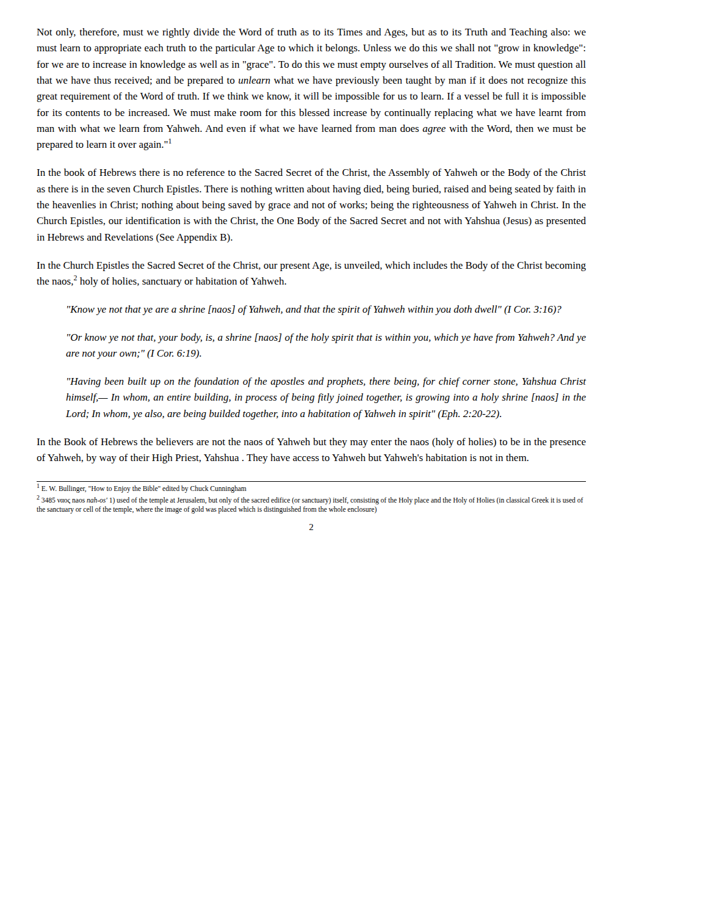Not only, therefore, must we rightly divide the Word of truth as to its Times and Ages, but as to its Truth and Teaching also: we must learn to appropriate each truth to the particular Age to which it belongs. Unless we do this we shall not "grow in knowledge": for we are to increase in knowledge as well as in "grace". To do this we must empty ourselves of all Tradition. We must question all that we have thus received; and be prepared to unlearn what we have previously been taught by man if it does not recognize this great requirement of the Word of truth. If we think we know, it will be impossible for us to learn. If a vessel be full it is impossible for its contents to be increased. We must make room for this blessed increase by continually replacing what we have learnt from man with what we learn from Yahweh. And even if what we have learned from man does agree with the Word, then we must be prepared to learn it over again."1
In the book of Hebrews there is no reference to the Sacred Secret of the Christ, the Assembly of Yahweh or the Body of the Christ as there is in the seven Church Epistles. There is nothing written about having died, being buried, raised and being seated by faith in the heavenlies in Christ; nothing about being saved by grace and not of works; being the righteousness of Yahweh in Christ. In the Church Epistles, our identification is with the Christ, the One Body of the Sacred Secret and not with Yahshua (Jesus) as presented in Hebrews and Revelations (See Appendix B).
In the Church Epistles the Sacred Secret of the Christ, our present Age, is unveiled, which includes the Body of the Christ becoming the naos,2 holy of holies, sanctuary or habitation of Yahweh.
"Know ye not that ye are a shrine [naos] of Yahweh, and that the spirit of Yahweh within you doth dwell" (I Cor. 3:16)?
"Or know ye not that, your body, is, a shrine [naos] of the holy spirit that is within you, which ye have from Yahweh? And ye are not your own;" (I Cor. 6:19).
"Having been built up on the foundation of the apostles and prophets, there being, for chief corner stone, Yahshua Christ himself,— In whom, an entire building, in process of being fitly joined together, is growing into a holy shrine [naos] in the Lord; In whom, ye also, are being builded together, into a habitation of Yahweh in spirit" (Eph. 2:20-22).
In the Book of Hebrews the believers are not the naos of Yahweh but they may enter the naos (holy of holies) to be in the presence of Yahweh, by way of their High Priest, Yahshua . They have access to Yahweh but Yahweh's habitation is not in them.
1 E. W. Bullinger, "How to Enjoy the Bible" edited by Chuck Cunningham
2 3485 ναος naos nah-os' 1) used of the temple at Jerusalem, but only of the sacred edifice (or sanctuary) itself, consisting of the Holy place and the Holy of Holies (in classical Greek it is used of the sanctuary or cell of the temple, where the image of gold was placed which is distinguished from the whole enclosure)
2